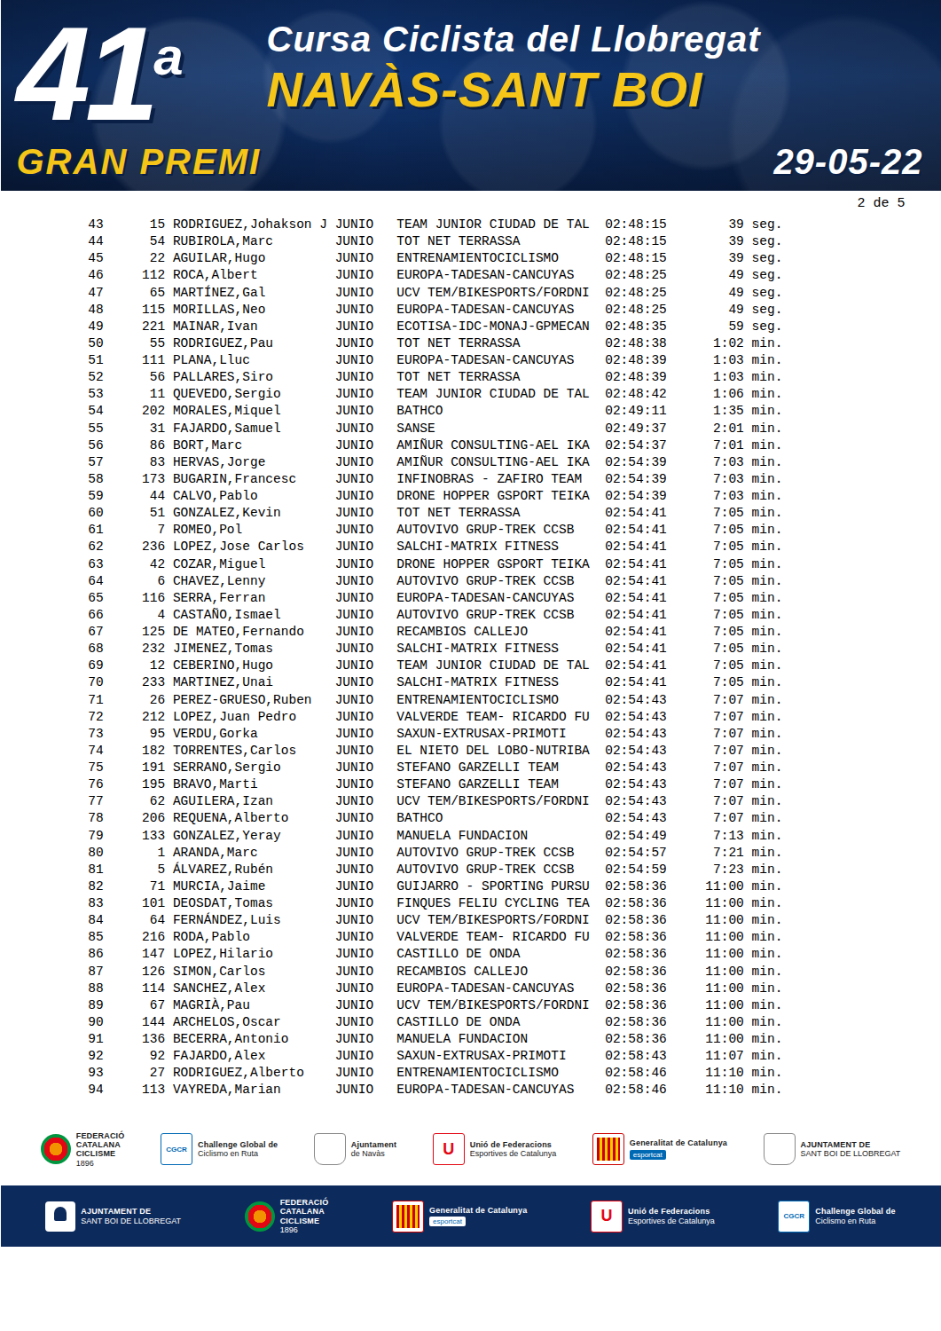41a
Cursa Ciclista del Llobregat
NAVÀS-SANT BOI
GRAN PREMI
29-05-22
2 de 5
 43      15 RODRIGUEZ,Johakson J JUNIO   TEAM JUNIOR CIUDAD DE TAL  02:48:15        39 seg.
 44      54 RUBIROLA,Marc        JUNIO   TOT NET TERRASSA           02:48:15        39 seg.
 45      22 AGUILAR,Hugo         JUNIO   ENTRENAMIENTOCICLISMO      02:48:15        39 seg.
 46     112 ROCA,Albert          JUNIO   EUROPA-TADESAN-CANCUYAS    02:48:25        49 seg.
 47      65 MARTÍNEZ,Gal         JUNIO   UCV TEM/BIKESPORTS/FORDNI  02:48:25        49 seg.
 48     115 MORILLAS,Neo         JUNIO   EUROPA-TADESAN-CANCUYAS    02:48:25        49 seg.
 49     221 MAINAR,Ivan          JUNIO   ECOTISA-IDC-MONAJ-GPMECAN  02:48:35        59 seg.
 50      55 RODRIGUEZ,Pau        JUNIO   TOT NET TERRASSA           02:48:38      1:02 min.
 51     111 PLANA,Lluc           JUNIO   EUROPA-TADESAN-CANCUYAS    02:48:39      1:03 min.
 52      56 PALLARES,Siro        JUNIO   TOT NET TERRASSA           02:48:39      1:03 min.
 53      11 QUEVEDO,Sergio       JUNIO   TEAM JUNIOR CIUDAD DE TAL  02:48:42      1:06 min.
 54     202 MORALES,Miquel       JUNIO   BATHCO                     02:49:11      1:35 min.
 55      31 FAJARDO,Samuel       JUNIO   SANSE                      02:49:37      2:01 min.
 56      86 BORT,Marc            JUNIO   AMIÑUR CONSULTING-AEL IKA  02:54:37      7:01 min.
 57      83 HERVAS,Jorge         JUNIO   AMIÑUR CONSULTING-AEL IKA  02:54:39      7:03 min.
 58     173 BUGARIN,Francesc     JUNIO   INFINOBRAS - ZAFIRO TEAM   02:54:39      7:03 min.
 59      44 CALVO,Pablo          JUNIO   DRONE HOPPER GSPORT TEIKA  02:54:39      7:03 min.
 60      51 GONZALEZ,Kevin       JUNIO   TOT NET TERRASSA           02:54:41      7:05 min.
 61       7 ROMEO,Pol            JUNIO   AUTOVIVO GRUP-TREK CCSB    02:54:41      7:05 min.
 62     236 LOPEZ,Jose Carlos    JUNIO   SALCHI-MATRIX FITNESS      02:54:41      7:05 min.
 63      42 COZAR,Miguel         JUNIO   DRONE HOPPER GSPORT TEIKA  02:54:41      7:05 min.
 64       6 CHAVEZ,Lenny         JUNIO   AUTOVIVO GRUP-TREK CCSB    02:54:41      7:05 min.
 65     116 SERRA,Ferran         JUNIO   EUROPA-TADESAN-CANCUYAS    02:54:41      7:05 min.
 66       4 CASTAÑO,Ismael       JUNIO   AUTOVIVO GRUP-TREK CCSB    02:54:41      7:05 min.
 67     125 DE MATEO,Fernando    JUNIO   RECAMBIOS CALLEJO          02:54:41      7:05 min.
 68     232 JIMENEZ,Tomas        JUNIO   SALCHI-MATRIX FITNESS      02:54:41      7:05 min.
 69      12 CEBERINO,Hugo        JUNIO   TEAM JUNIOR CIUDAD DE TAL  02:54:41      7:05 min.
 70     233 MARTINEZ,Unai        JUNIO   SALCHI-MATRIX FITNESS      02:54:41      7:05 min.
 71      26 PEREZ-GRUESO,Ruben   JUNIO   ENTRENAMIENTOCICLISMO      02:54:43      7:07 min.
 72     212 LOPEZ,Juan Pedro     JUNIO   VALVERDE TEAM- RICARDO FU  02:54:43      7:07 min.
 73      95 VERDU,Gorka          JUNIO   SAXUN-EXTRUSAX-PRIMOTI     02:54:43      7:07 min.
 74     182 TORRENTES,Carlos     JUNIO   EL NIETO DEL LOBO-NUTRIBA  02:54:43      7:07 min.
 75     191 SERRANO,Sergio       JUNIO   STEFANO GARZELLI TEAM      02:54:43      7:07 min.
 76     195 BRAVO,Marti          JUNIO   STEFANO GARZELLI TEAM      02:54:43      7:07 min.
 77      62 AGUILERA,Izan        JUNIO   UCV TEM/BIKESPORTS/FORDNI  02:54:43      7:07 min.
 78     206 REQUENA,Alberto      JUNIO   BATHCO                     02:54:43      7:07 min.
 79     133 GONZALEZ,Yeray       JUNIO   MANUELA FUNDACION          02:54:49      7:13 min.
 80       1 ARANDA,Marc          JUNIO   AUTOVIVO GRUP-TREK CCSB    02:54:57      7:21 min.
 81       5 ÁLVAREZ,Rubén        JUNIO   AUTOVIVO GRUP-TREK CCSB    02:54:59      7:23 min.
 82      71 MURCIA,Jaime         JUNIO   GUIJARRO - SPORTING PURSU  02:58:36     11:00 min.
 83     101 DEOSDAT,Tomas        JUNIO   FINQUES FELIU CYCLING TEA  02:58:36     11:00 min.
 84      64 FERNÁNDEZ,Luis       JUNIO   UCV TEM/BIKESPORTS/FORDNI  02:58:36     11:00 min.
 85     216 RODA,Pablo           JUNIO   VALVERDE TEAM- RICARDO FU  02:58:36     11:00 min.
 86     147 LOPEZ,Hilario        JUNIO   CASTILLO DE ONDA           02:58:36     11:00 min.
 87     126 SIMON,Carlos         JUNIO   RECAMBIOS CALLEJO          02:58:36     11:00 min.
 88     114 SANCHEZ,Alex         JUNIO   EUROPA-TADESAN-CANCUYAS    02:58:36     11:00 min.
 89      67 MAGRIÀ,Pau           JUNIO   UCV TEM/BIKESPORTS/FORDNI  02:58:36     11:00 min.
 90     144 ARCHELOS,Oscar       JUNIO   CASTILLO DE ONDA           02:58:36     11:00 min.
 91     136 BECERRA,Antonio      JUNIO   MANUELA FUNDACION          02:58:36     11:00 min.
 92      92 FAJARDO,Alex         JUNIO   SAXUN-EXTRUSAX-PRIMOTI     02:58:43     11:07 min.
 93      27 RODRIGUEZ,Alberto    JUNIO   ENTRENAMIENTOCICLISMO      02:58:46     11:10 min.
 94     113 VAYREDA,Marian       JUNIO   EUROPA-TADESAN-CANCUYAS    02:58:46     11:10 min.
FEDERACIÓ CATALANA CICLISME1896
Challenge Global de Ciclismo en Ruta
Ajuntamentde Navàs
Unió de Federacions Esportives de Catalunya
Generalitat de Catalunya esportcat
AJUNTAMENT DESANT BOI DE LLOBREGAT
AJUNTAMENT DESANT BOI DE LLOBREGAT
FEDERACIÓ CATALANA CICLISME1896
Generalitat de Catalunya esportcat
Unió de Federacions Esportives de Catalunya
Challenge Global de Ciclismo en Ruta